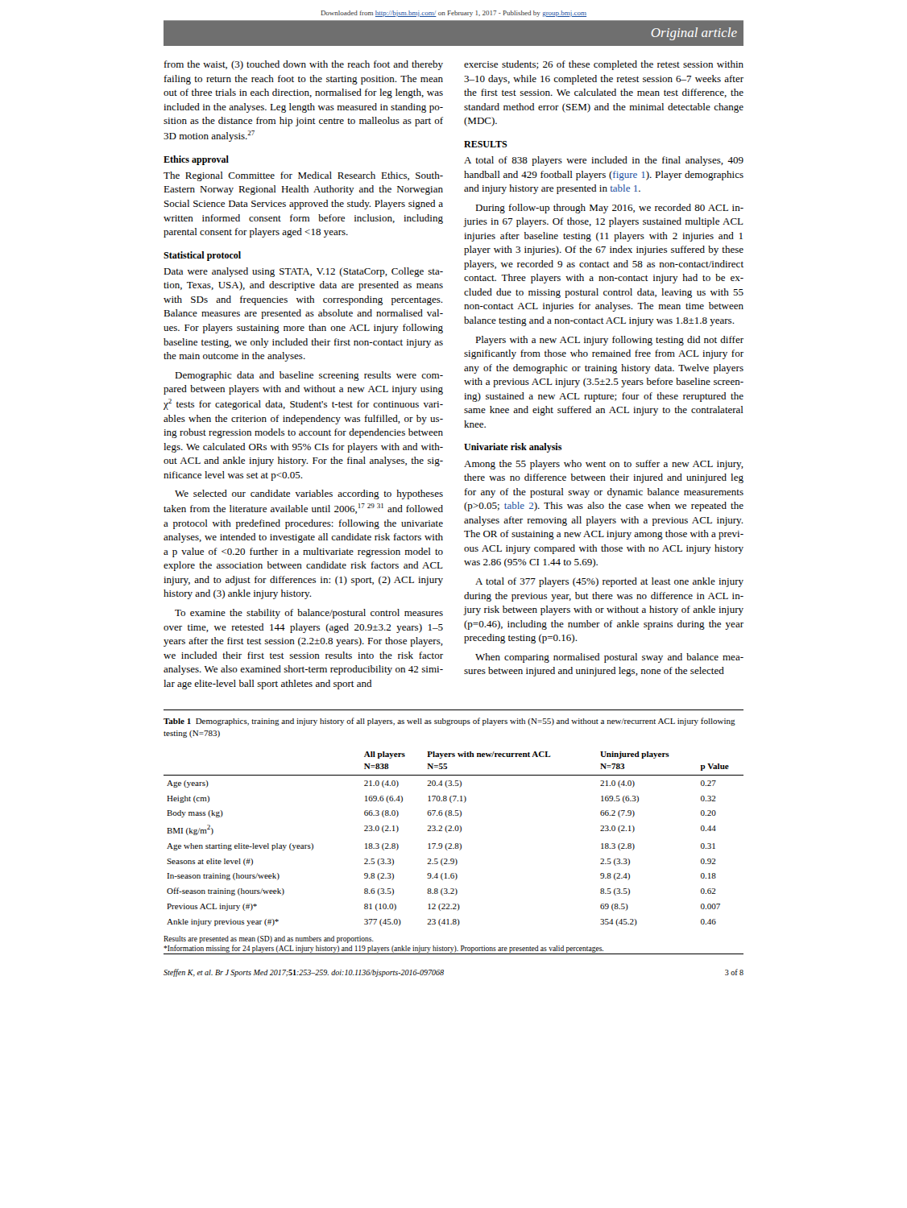Downloaded from http://bjsm.bmj.com/ on February 1, 2017 - Published by group.bmj.com
Original article
from the waist, (3) touched down with the reach foot and thereby failing to return the reach foot to the starting position. The mean out of three trials in each direction, normalised for leg length, was included in the analyses. Leg length was measured in standing position as the distance from hip joint centre to malleolus as part of 3D motion analysis.27
Ethics approval
The Regional Committee for Medical Research Ethics, South-Eastern Norway Regional Health Authority and the Norwegian Social Science Data Services approved the study. Players signed a written informed consent form before inclusion, including parental consent for players aged <18 years.
Statistical protocol
Data were analysed using STATA, V.12 (StataCorp, College station, Texas, USA), and descriptive data are presented as means with SDs and frequencies with corresponding percentages. Balance measures are presented as absolute and normalised values. For players sustaining more than one ACL injury following baseline testing, we only included their first non-contact injury as the main outcome in the analyses.
Demographic data and baseline screening results were compared between players with and without a new ACL injury using χ2 tests for categorical data, Student's t-test for continuous variables when the criterion of independency was fulfilled, or by using robust regression models to account for dependencies between legs. We calculated ORs with 95% CIs for players with and without ACL and ankle injury history. For the final analyses, the significance level was set at p<0.05.
We selected our candidate variables according to hypotheses taken from the literature available until 2006,17 29 31 and followed a protocol with predefined procedures: following the univariate analyses, we intended to investigate all candidate risk factors with a p value of <0.20 further in a multivariate regression model to explore the association between candidate risk factors and ACL injury, and to adjust for differences in: (1) sport, (2) ACL injury history and (3) ankle injury history.
To examine the stability of balance/postural control measures over time, we retested 144 players (aged 20.9±3.2 years) 1–5 years after the first test session (2.2±0.8 years). For those players, we included their first test session results into the risk factor analyses. We also examined short-term reproducibility on 42 similar age elite-level ball sport athletes and sport and
exercise students; 26 of these completed the retest session within 3–10 days, while 16 completed the retest session 6–7 weeks after the first test session. We calculated the mean test difference, the standard method error (SEM) and the minimal detectable change (MDC).
Results
A total of 838 players were included in the final analyses, 409 handball and 429 football players (figure 1). Player demographics and injury history are presented in table 1.
During follow-up through May 2016, we recorded 80 ACL injuries in 67 players. Of those, 12 players sustained multiple ACL injuries after baseline testing (11 players with 2 injuries and 1 player with 3 injuries). Of the 67 index injuries suffered by these players, we recorded 9 as contact and 58 as non-contact/indirect contact. Three players with a non-contact injury had to be excluded due to missing postural control data, leaving us with 55 non-contact ACL injuries for analyses. The mean time between balance testing and a non-contact ACL injury was 1.8±1.8 years.
Players with a new ACL injury following testing did not differ significantly from those who remained free from ACL injury for any of the demographic or training history data. Twelve players with a previous ACL injury (3.5±2.5 years before baseline screening) sustained a new ACL rupture; four of these reruptured the same knee and eight suffered an ACL injury to the contralateral knee.
Univariate risk analysis
Among the 55 players who went on to suffer a new ACL injury, there was no difference between their injured and uninjured leg for any of the postural sway or dynamic balance measurements (p>0.05; table 2). This was also the case when we repeated the analyses after removing all players with a previous ACL injury. The OR of sustaining a new ACL injury among those with a previous ACL injury compared with those with no ACL injury history was 2.86 (95% CI 1.44 to 5.69).
A total of 377 players (45%) reported at least one ankle injury during the previous year, but there was no difference in ACL injury risk between players with or without a history of ankle injury (p=0.46), including the number of ankle sprains during the year preceding testing (p=0.16).
When comparing normalised postural sway and balance measures between injured and uninjured legs, none of the selected
Table 1 Demographics, training and injury history of all players, as well as subgroups of players with (N=55) and without a new/recurrent ACL injury following testing (N=783)
| | All players N=838 | Players with new/recurrent ACL N=55 | Uninjured players N=783 | p Value |
| --- | --- | --- | --- | --- |
| Age (years) | 21.0 (4.0) | 20.4 (3.5) | 21.0 (4.0) | 0.27 |
| Height (cm) | 169.6 (6.4) | 170.8 (7.1) | 169.5 (6.3) | 0.32 |
| Body mass (kg) | 66.3 (8.0) | 67.6 (8.5) | 66.2 (7.9) | 0.20 |
| BMI (kg/m 2 ) | 23.0 (2.1) | 23.2 (2.0) | 23.0 (2.1) | 0.44 |
| Age when starting elite-level play (years) | 18.3 (2.8) | 17.9 (2.8) | 18.3 (2.8) | 0.31 |
| Seasons at elite level (#) | 2.5 (3.3) | 2.5 (2.9) | 2.5 (3.3) | 0.92 |
| In-season training (hours/week) | 9.8 (2.3) | 9.4 (1.6) | 9.8 (2.4) | 0.18 |
| Off-season training (hours/week) | 8.6 (3.5) | 8.8 (3.2) | 8.5 (3.5) | 0.62 |
| Previous ACL injury (#)* | 81 (10.0) | 12 (22.2) | 69 (8.5) | 0.007 |
| Ankle injury previous year (#)* | 377 (45.0) | 23 (41.8) | 354 (45.2) | 0.46 |
Results are presented as mean (SD) and as numbers and proportions.
*Information missing for 24 players (ACL injury history) and 119 players (ankle injury history). Proportions are presented as valid percentages.
Steffen K, et al. Br J Sports Med 2017;51:253–259. doi:10.1136/bjsports-2016-097068
3 of 8